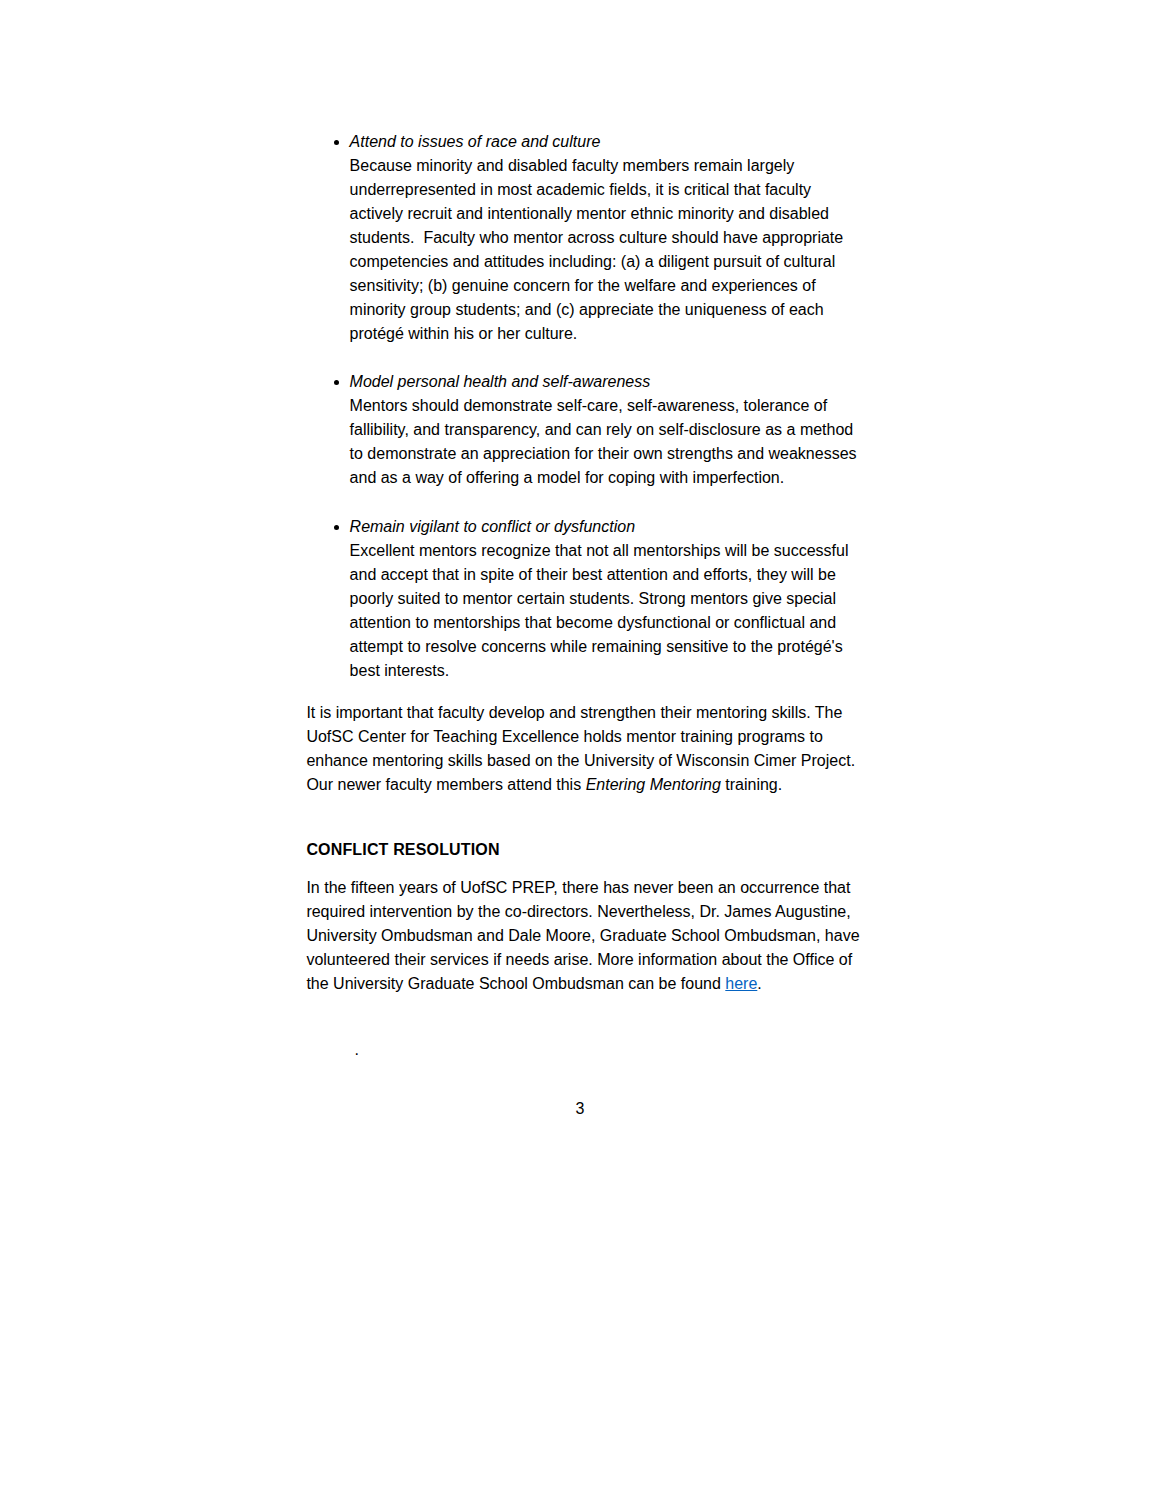Attend to issues of race and culture Because minority and disabled faculty members remain largely underrepresented in most academic fields, it is critical that faculty actively recruit and intentionally mentor ethnic minority and disabled students. Faculty who mentor across culture should have appropriate competencies and attitudes including: (a) a diligent pursuit of cultural sensitivity; (b) genuine concern for the welfare and experiences of minority group students; and (c) appreciate the uniqueness of each protégé within his or her culture.
Model personal health and self-awareness Mentors should demonstrate self-care, self-awareness, tolerance of fallibility, and transparency, and can rely on self-disclosure as a method to demonstrate an appreciation for their own strengths and weaknesses and as a way of offering a model for coping with imperfection.
Remain vigilant to conflict or dysfunction Excellent mentors recognize that not all mentorships will be successful and accept that in spite of their best attention and efforts, they will be poorly suited to mentor certain students. Strong mentors give special attention to mentorships that become dysfunctional or conflictual and attempt to resolve concerns while remaining sensitive to the protégé's best interests.
It is important that faculty develop and strengthen their mentoring skills. The UofSC Center for Teaching Excellence holds mentor training programs to enhance mentoring skills based on the University of Wisconsin Cimer Project. Our newer faculty members attend this Entering Mentoring training.
CONFLICT RESOLUTION
In the fifteen years of UofSC PREP, there has never been an occurrence that required intervention by the co-directors. Nevertheless, Dr. James Augustine, University Ombudsman and Dale Moore, Graduate School Ombudsman, have volunteered their services if needs arise. More information about the Office of the University Graduate School Ombudsman can be found here.
.
3